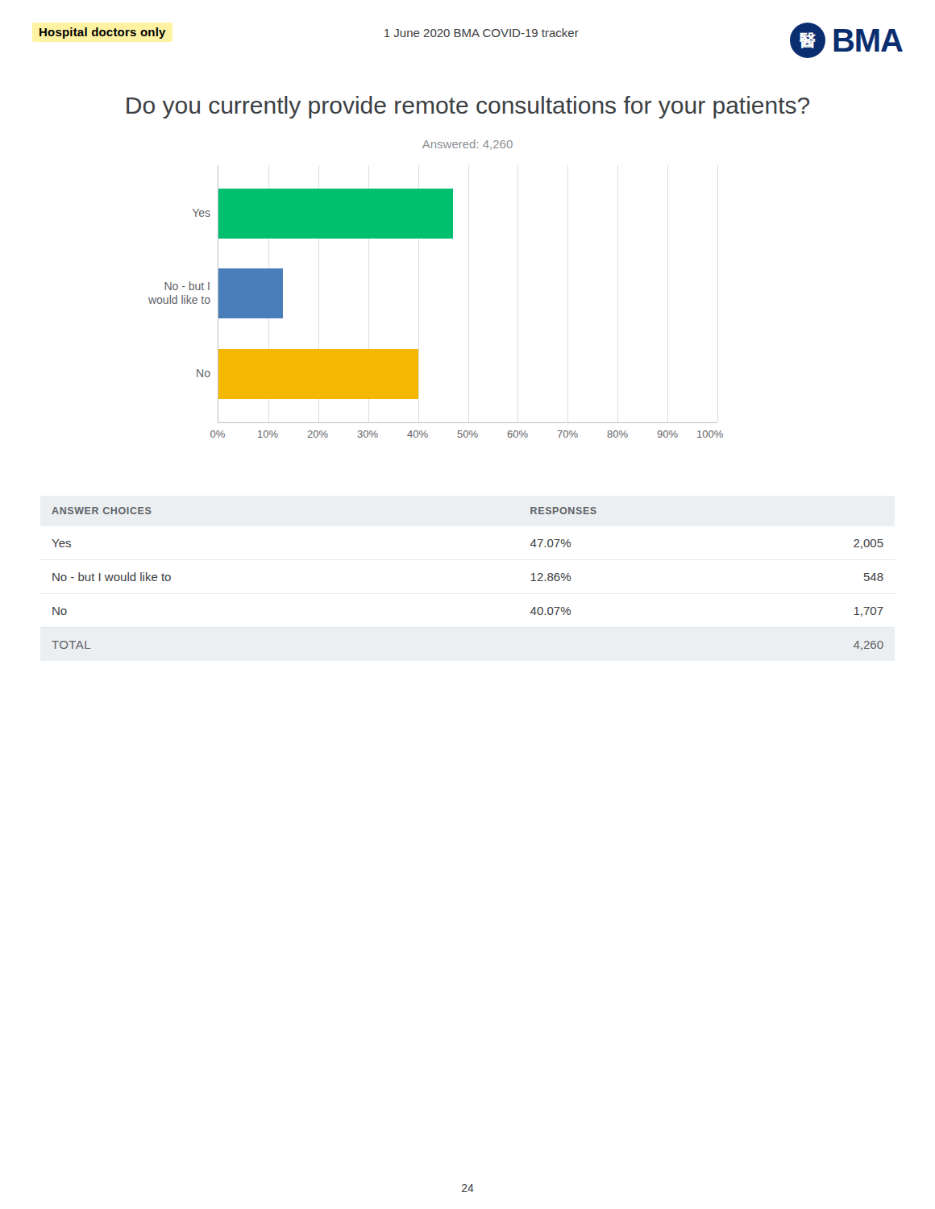Hospital doctors only
1 June 2020 BMA COVID-19 tracker
醫BMA
Do you currently provide remote consultations for your patients?
Answered: 4,260
Yes
No - but I
would like to
No
0% 10% 20% 30% 40% 50% 60% 70% 80% 90% 100%
| Answer choices | Responses |
| --- | --- |
| Yes | 47.07% | 2,005 |
| No - but I would like to | 12.86% | 548 |
| No | 40.07% | 1,707 |
| TOTAL | | 4,260 |
24